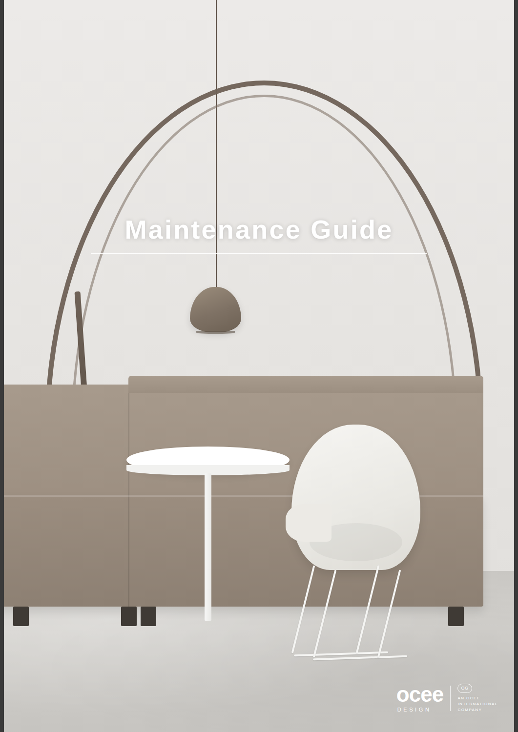Maintenance Guide
ocee
DESIGN
OG
AN OCEE
INTERNATIONAL
COMPANY